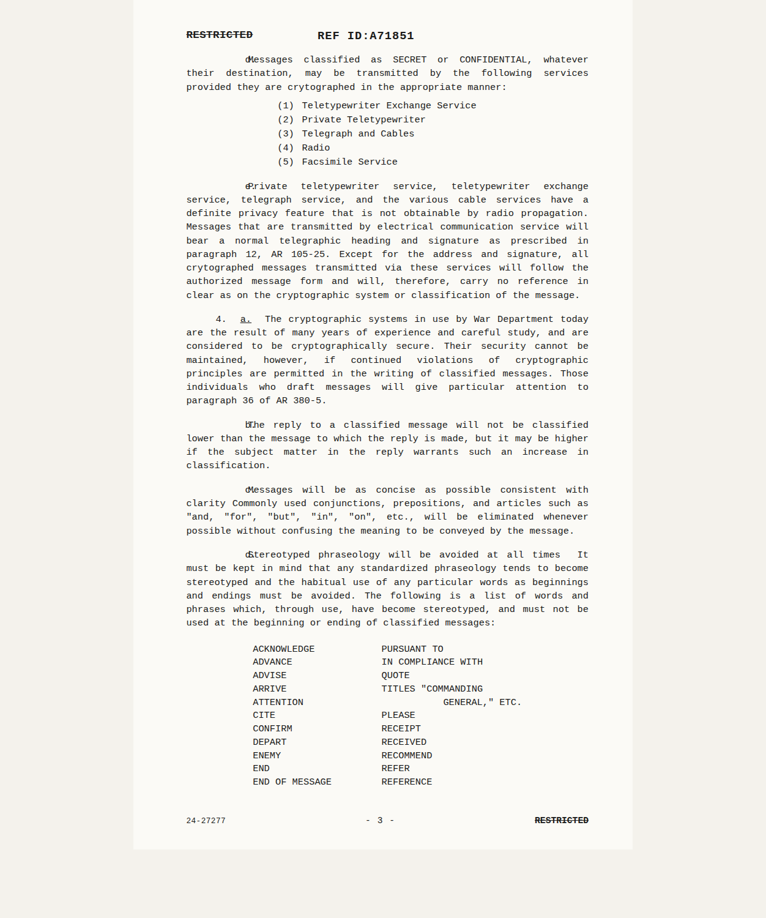RESTRICTED REF ID:A71851
d. Messages classified as SECRET or CONFIDENTIAL, whatever their destination, may be transmitted by the following services provided they are crytographed in the appropriate manner:
(1) Teletypewriter Exchange Service
(2) Private Teletypewriter
(3) Telegraph and Cables
(4) Radio
(5) Facsimile Service
e. Private teletypewriter service, teletypewriter exchange service, telegraph service, and the various cable services have a definite privacy feature that is not obtainable by radio propagation. Messages that are transmitted by electrical communication service will bear a normal telegraphic heading and signature as prescribed in paragraph 12, AR 105-25. Except for the address and signature, all crytographed messages transmitted via these services will follow the authorized message form and will, therefore, carry no reference in clear as on the cryptographic system or classification of the message.
4. a. The cryptographic systems in use by War Department today are the result of many years of experience and careful study, and are considered to be cryptographically secure. Their security cannot be maintained, however, if continued violations of cryptographic principles are permitted in the writing of classified messages. Those individuals who draft messages will give particular attention to paragraph 36 of AR 380-5.
b. The reply to a classified message will not be classified lower than the message to which the reply is made, but it may be higher if the subject matter in the reply warrants such an increase in classification.
c. Messages will be as concise as possible consistent with clarity Commonly used conjunctions, prepositions, and articles such as "and, "for", "but", "in", "on", etc., will be eliminated whenever possible without confusing the meaning to be conveyed by the message.
d. Stereotyped phraseology will be avoided at all times It must be kept in mind that any standardized phraseology tends to become stereotyped and the habitual use of any particular words as beginnings and endings must be avoided. The following is a list of words and phrases which, through use, have become stereotyped, and must not be used at the beginning or ending of classified messages:
ACKNOWLEDGE
ADVANCE
ADVISE
ARRIVE
ATTENTION
CITE
CONFIRM
DEPART
ENEMY
END
END OF MESSAGE
PURSUANT TO
IN COMPLIANCE WITH
QUOTE
TITLES "COMMANDING
GENERAL," ETC.
PLEASE
RECEIPT
RECEIVED
RECOMMEND
REFER
REFERENCE
24-27277 - 3 - RESTRICTED